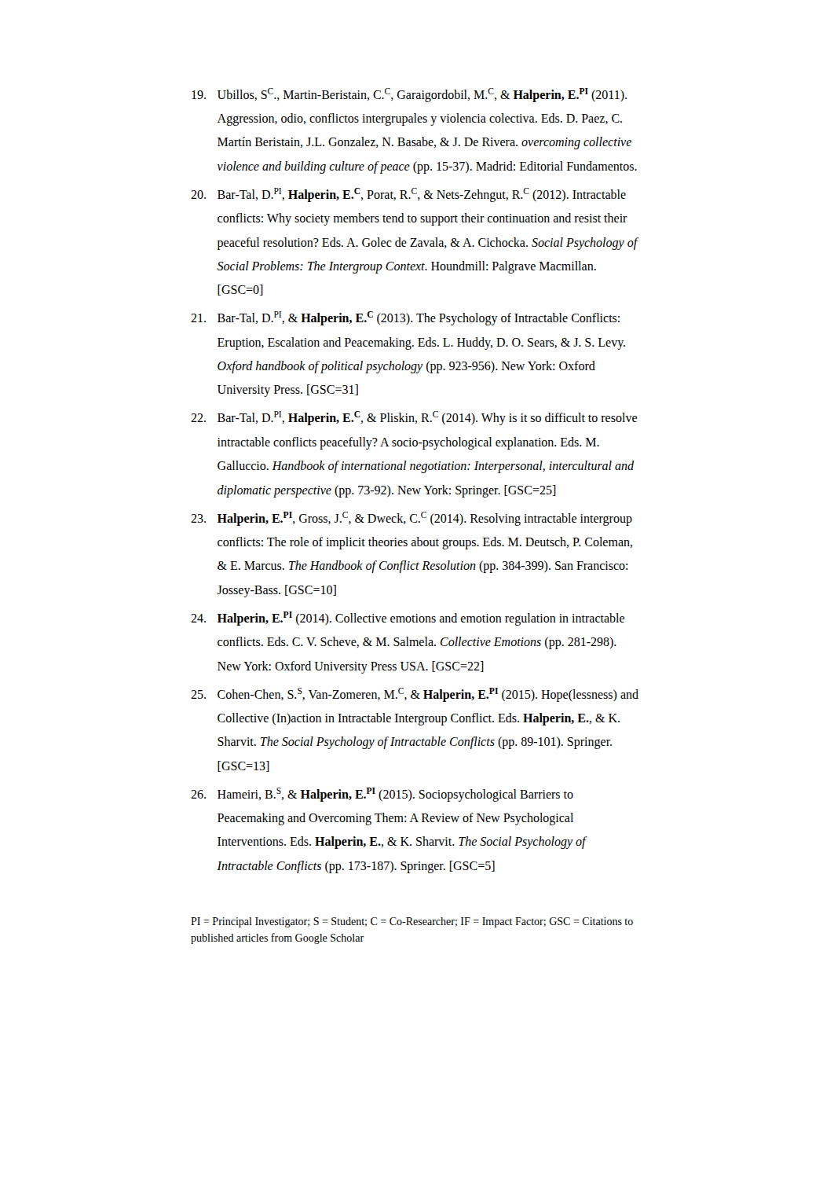Ubillos, SC., Martin-Beristain, C.C, Garaigordobil, M.C, & Halperin, E.PI (2011). Aggression, odio, conflictos intergrupales y violencia colectiva. Eds. D. Paez, C. Martín Beristain, J.L. Gonzalez, N. Basabe, & J. De Rivera. overcoming collective violence and building culture of peace (pp. 15-37). Madrid: Editorial Fundamentos.
Bar-Tal, D.PI, Halperin, E.C, Porat, R.C, & Nets-Zehngut, R.C (2012). Intractable conflicts: Why society members tend to support their continuation and resist their peaceful resolution? Eds. A. Golec de Zavala, & A. Cichocka. Social Psychology of Social Problems: The Intergroup Context. Houndmill: Palgrave Macmillan. [GSC=0]
Bar-Tal, D.PI, & Halperin, E.C (2013). The Psychology of Intractable Conflicts: Eruption, Escalation and Peacemaking. Eds. L. Huddy, D. O. Sears, & J. S. Levy. Oxford handbook of political psychology (pp. 923-956). New York: Oxford University Press. [GSC=31]
Bar-Tal, D.PI, Halperin, E.C, & Pliskin, R.C (2014). Why is it so difficult to resolve intractable conflicts peacefully? A socio-psychological explanation. Eds. M. Galluccio. Handbook of international negotiation: Interpersonal, intercultural and diplomatic perspective (pp. 73-92). New York: Springer. [GSC=25]
Halperin, E.PI, Gross, J.C, & Dweck, C.C (2014). Resolving intractable intergroup conflicts: The role of implicit theories about groups. Eds. M. Deutsch, P. Coleman, & E. Marcus. The Handbook of Conflict Resolution (pp. 384-399). San Francisco: Jossey-Bass. [GSC=10]
Halperin, E.PI (2014). Collective emotions and emotion regulation in intractable conflicts. Eds. C. V. Scheve, & M. Salmela. Collective Emotions (pp. 281-298). New York: Oxford University Press USA. [GSC=22]
Cohen-Chen, S.S, Van-Zomeren, M.C, & Halperin, E.PI (2015). Hope(lessness) and Collective (In)action in Intractable Intergroup Conflict. Eds. Halperin, E., & K. Sharvit. The Social Psychology of Intractable Conflicts (pp. 89-101). Springer. [GSC=13]
Hameiri, B.S, & Halperin, E.PI (2015). Sociopsychological Barriers to Peacemaking and Overcoming Them: A Review of New Psychological Interventions. Eds. Halperin, E., & K. Sharvit. The Social Psychology of Intractable Conflicts (pp. 173-187). Springer. [GSC=5]
PI = Principal Investigator; S = Student; C = Co-Researcher; IF = Impact Factor; GSC = Citations to published articles from Google Scholar